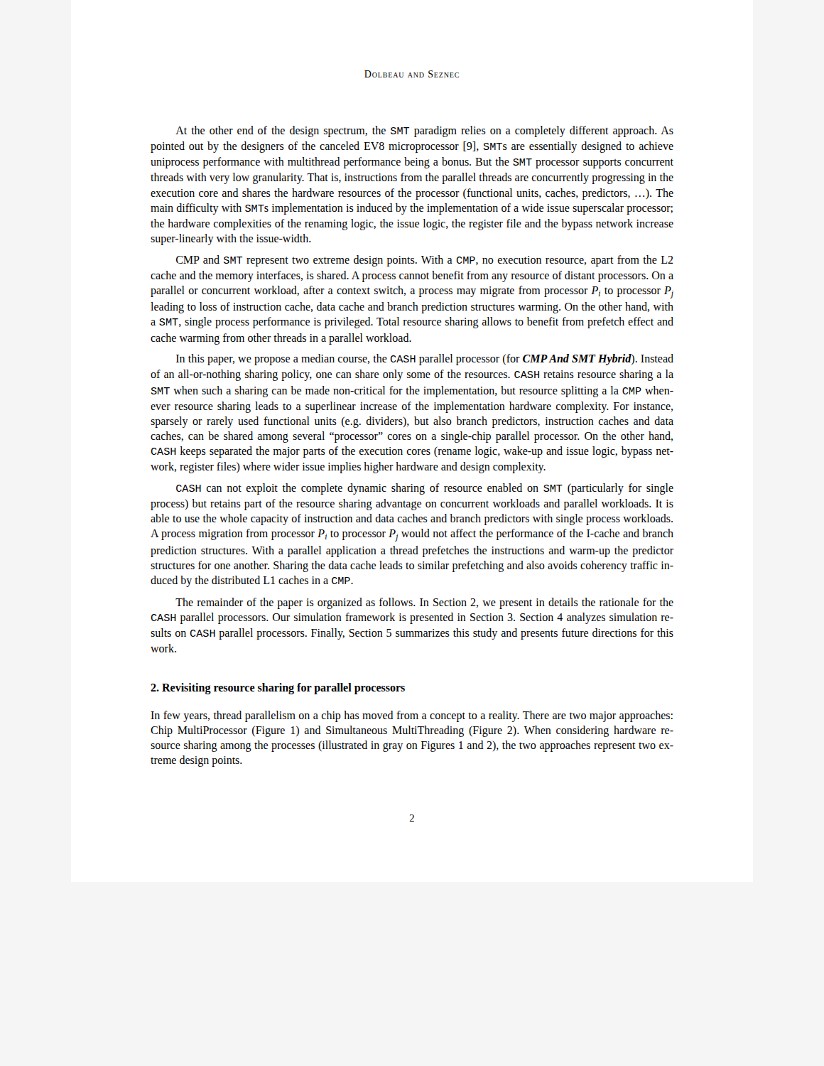Dolbeau and Seznec
At the other end of the design spectrum, the SMT paradigm relies on a completely different approach. As pointed out by the designers of the canceled EV8 microprocessor [9], SMTs are essentially designed to achieve uniprocess performance with multithread performance being a bonus. But the SMT processor supports concurrent threads with very low granularity. That is, instructions from the parallel threads are concurrently progressing in the execution core and shares the hardware resources of the processor (functional units, caches, predictors, …). The main difficulty with SMTs implementation is induced by the implementation of a wide issue superscalar processor; the hardware complexities of the renaming logic, the issue logic, the register file and the bypass network increase super-linearly with the issue-width.
CMP and SMT represent two extreme design points. With a CMP, no execution resource, apart from the L2 cache and the memory interfaces, is shared. A process cannot benefit from any resource of distant processors. On a parallel or concurrent workload, after a context switch, a process may migrate from processor Pi to processor Pj leading to loss of instruction cache, data cache and branch prediction structures warming. On the other hand, with a SMT, single process performance is privileged. Total resource sharing allows to benefit from prefetch effect and cache warming from other threads in a parallel workload.
In this paper, we propose a median course, the CASH parallel processor (for CMP And SMT Hybrid). Instead of an all-or-nothing sharing policy, one can share only some of the resources. CASH retains resource sharing a la SMT when such a sharing can be made non-critical for the implementation, but resource splitting a la CMP whenever resource sharing leads to a superlinear increase of the implementation hardware complexity. For instance, sparsely or rarely used functional units (e.g. dividers), but also branch predictors, instruction caches and data caches, can be shared among several “processor” cores on a single-chip parallel processor. On the other hand, CASH keeps separated the major parts of the execution cores (rename logic, wake-up and issue logic, bypass network, register files) where wider issue implies higher hardware and design complexity.
CASH can not exploit the complete dynamic sharing of resource enabled on SMT (particularly for single process) but retains part of the resource sharing advantage on concurrent workloads and parallel workloads. It is able to use the whole capacity of instruction and data caches and branch predictors with single process workloads. A process migration from processor Pi to processor Pj would not affect the performance of the I-cache and branch prediction structures. With a parallel application a thread prefetches the instructions and warm-up the predictor structures for one another. Sharing the data cache leads to similar prefetching and also avoids coherency traffic induced by the distributed L1 caches in a CMP.
The remainder of the paper is organized as follows. In Section 2, we present in details the rationale for the CASH parallel processors. Our simulation framework is presented in Section 3. Section 4 analyzes simulation results on CASH parallel processors. Finally, Section 5 summarizes this study and presents future directions for this work.
2. Revisiting resource sharing for parallel processors
In few years, thread parallelism on a chip has moved from a concept to a reality. There are two major approaches: Chip MultiProcessor (Figure 1) and Simultaneous MultiThreading (Figure 2). When considering hardware resource sharing among the processes (illustrated in gray on Figures 1 and 2), the two approaches represent two extreme design points.
2